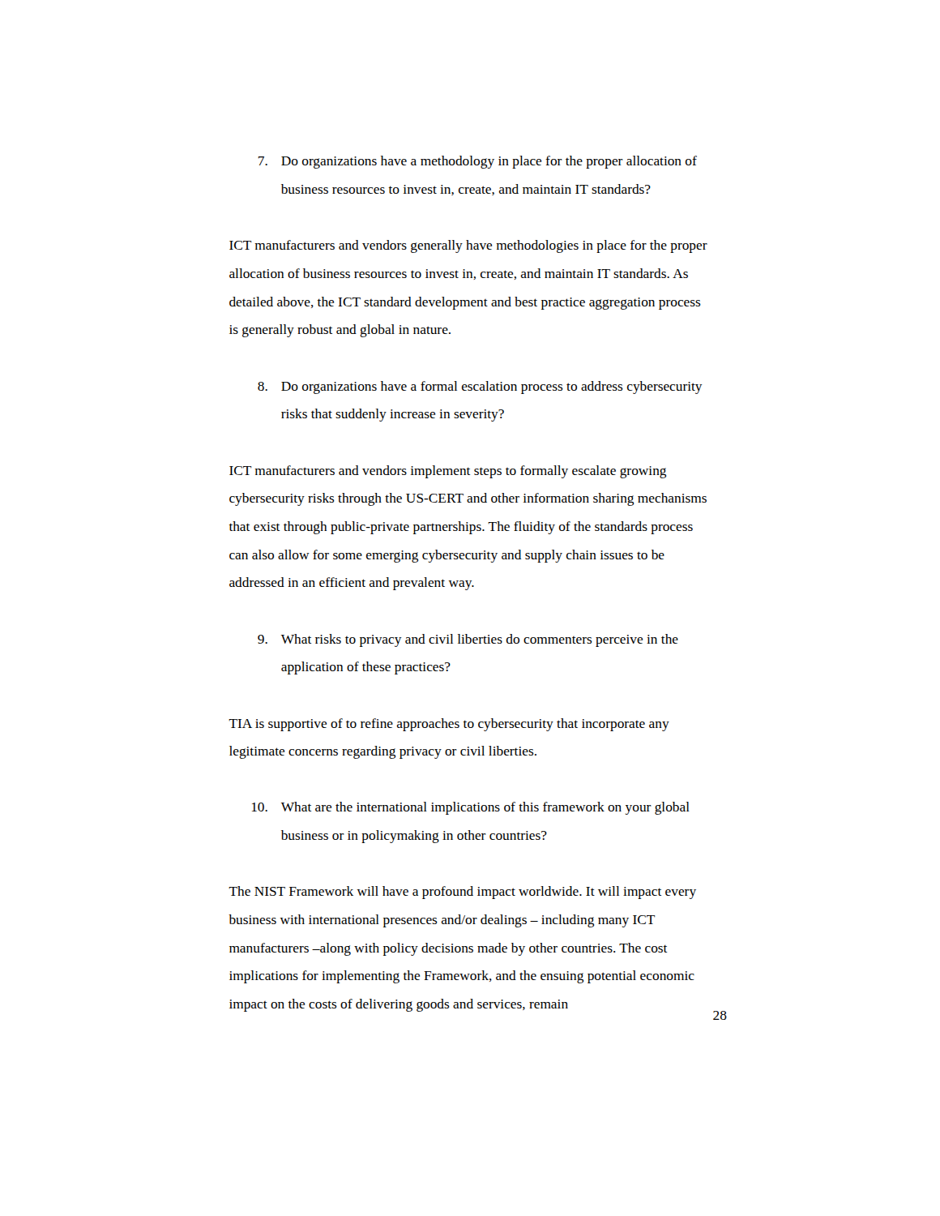Do organizations have a methodology in place for the proper allocation of business resources to invest in, create, and maintain IT standards?
ICT manufacturers and vendors generally have methodologies in place for the proper allocation of business resources to invest in, create, and maintain IT standards. As detailed above, the ICT standard development and best practice aggregation process is generally robust and global in nature.
Do organizations have a formal escalation process to address cybersecurity risks that suddenly increase in severity?
ICT manufacturers and vendors implement steps to formally escalate growing cybersecurity risks through the US-CERT and other information sharing mechanisms that exist through public-private partnerships. The fluidity of the standards process can also allow for some emerging cybersecurity and supply chain issues to be addressed in an efficient and prevalent way.
What risks to privacy and civil liberties do commenters perceive in the application of these practices?
TIA is supportive of to refine approaches to cybersecurity that incorporate any legitimate concerns regarding privacy or civil liberties.
What are the international implications of this framework on your global business or in policymaking in other countries?
The NIST Framework will have a profound impact worldwide. It will impact every business with international presences and/or dealings – including many ICT manufacturers –along with policy decisions made by other countries. The cost implications for implementing the Framework, and the ensuing potential economic impact on the costs of delivering goods and services, remain
28